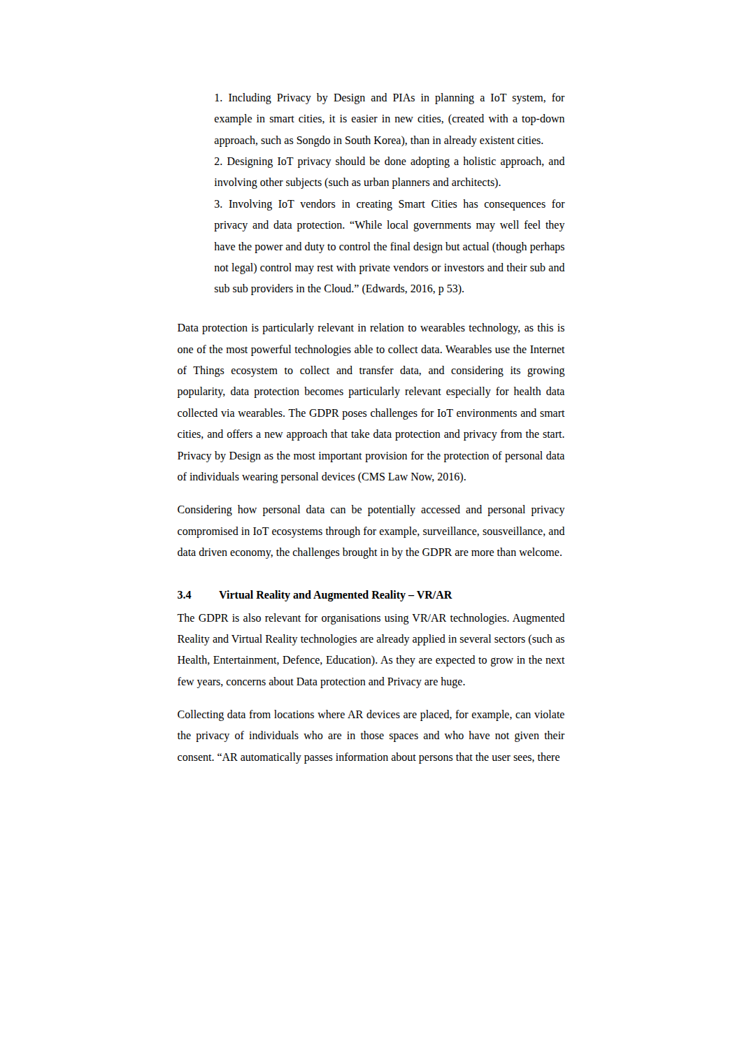1. Including Privacy by Design and PIAs in planning a IoT system, for example in smart cities, it is easier in new cities, (created with a top-down approach, such as Songdo in South Korea), than in already existent cities.
2. Designing IoT privacy should be done adopting a holistic approach, and involving other subjects (such as urban planners and architects).
3. Involving IoT vendors in creating Smart Cities has consequences for privacy and data protection. “While local governments may well feel they have the power and duty to control the final design but actual (though perhaps not legal) control may rest with private vendors or investors and their sub and sub sub providers in the Cloud.” (Edwards, 2016, p 53).
Data protection is particularly relevant in relation to wearables technology, as this is one of the most powerful technologies able to collect data. Wearables use the Internet of Things ecosystem to collect and transfer data, and considering its growing popularity, data protection becomes particularly relevant especially for health data collected via wearables. The GDPR poses challenges for IoT environments and smart cities, and offers a new approach that take data protection and privacy from the start. Privacy by Design as the most important provision for the protection of personal data of individuals wearing personal devices (CMS Law Now, 2016).
Considering how personal data can be potentially accessed and personal privacy compromised in IoT ecosystems through for example, surveillance, sousveillance, and data driven economy, the challenges brought in by the GDPR are more than welcome.
3.4 Virtual Reality and Augmented Reality – VR/AR
The GDPR is also relevant for organisations using VR/AR technologies. Augmented Reality and Virtual Reality technologies are already applied in several sectors (such as Health, Entertainment, Defence, Education). As they are expected to grow in the next few years, concerns about Data protection and Privacy are huge.
Collecting data from locations where AR devices are placed, for example, can violate the privacy of individuals who are in those spaces and who have not given their consent. “AR automatically passes information about persons that the user sees, there